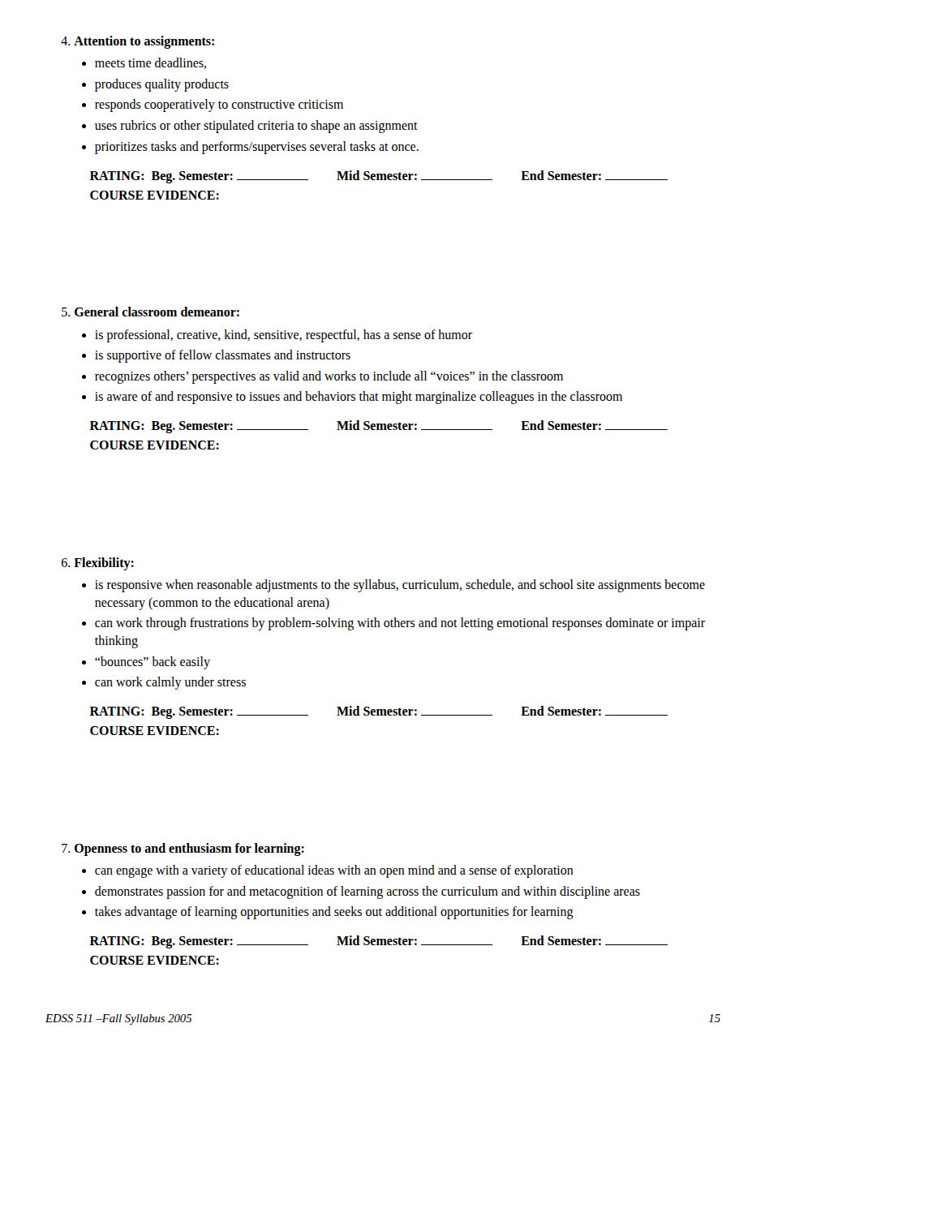Attention to assignments:
meets time deadlines,
produces quality products
responds cooperatively to constructive criticism
uses rubrics or other stipulated criteria to shape an assignment
prioritizes tasks and performs/supervises several tasks at once.
RATING: Beg. Semester: Mid Semester: End Semester:
COURSE EVIDENCE:
General classroom demeanor:
is professional, creative, kind, sensitive, respectful, has a sense of humor
is supportive of fellow classmates and instructors
recognizes others’ perspectives as valid and works to include all “voices” in the classroom
is aware of and responsive to issues and behaviors that might marginalize colleagues in the classroom
RATING: Beg. Semester: Mid Semester: End Semester:
COURSE EVIDENCE:
Flexibility:
is responsive when reasonable adjustments to the syllabus, curriculum, schedule, and school site assignments become necessary (common to the educational arena)
can work through frustrations by problem-solving with others and not letting emotional responses dominate or impair thinking
“bounces” back easily
can work calmly under stress
RATING: Beg. Semester: Mid Semester: End Semester:
COURSE EVIDENCE:
Openness to and enthusiasm for learning:
can engage with a variety of educational ideas with an open mind and a sense of exploration
demonstrates passion for and metacognition of learning across the curriculum and within discipline areas
takes advantage of learning opportunities and seeks out additional opportunities for learning
RATING: Beg. Semester: Mid Semester: End Semester:
COURSE EVIDENCE:
EDSS 511 –Fall Syllabus 2005 15